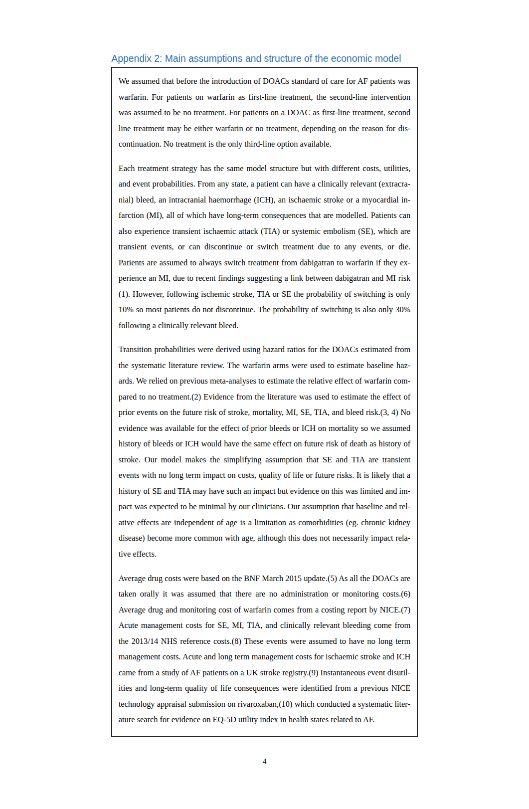Appendix 2: Main assumptions and structure of the economic model
We assumed that before the introduction of DOACs standard of care for AF patients was warfarin. For patients on warfarin as first-line treatment, the second-line intervention was assumed to be no treatment. For patients on a DOAC as first-line treatment, second line treatment may be either warfarin or no treatment, depending on the reason for discontinuation. No treatment is the only third-line option available.
Each treatment strategy has the same model structure but with different costs, utilities, and event probabilities. From any state, a patient can have a clinically relevant (extracranial) bleed, an intracranial haemorrhage (ICH), an ischaemic stroke or a myocardial infarction (MI), all of which have long-term consequences that are modelled. Patients can also experience transient ischaemic attack (TIA) or systemic embolism (SE), which are transient events, or can discontinue or switch treatment due to any events, or die. Patients are assumed to always switch treatment from dabigatran to warfarin if they experience an MI, due to recent findings suggesting a link between dabigatran and MI risk (1). However, following ischemic stroke, TIA or SE the probability of switching is only 10% so most patients do not discontinue. The probability of switching is also only 30% following a clinically relevant bleed.
Transition probabilities were derived using hazard ratios for the DOACs estimated from the systematic literature review. The warfarin arms were used to estimate baseline hazards. We relied on previous meta-analyses to estimate the relative effect of warfarin compared to no treatment.(2) Evidence from the literature was used to estimate the effect of prior events on the future risk of stroke, mortality, MI, SE, TIA, and bleed risk.(3, 4) No evidence was available for the effect of prior bleeds or ICH on mortality so we assumed history of bleeds or ICH would have the same effect on future risk of death as history of stroke. Our model makes the simplifying assumption that SE and TIA are transient events with no long term impact on costs, quality of life or future risks. It is likely that a history of SE and TIA may have such an impact but evidence on this was limited and impact was expected to be minimal by our clinicians. Our assumption that baseline and relative effects are independent of age is a limitation as comorbidities (eg. chronic kidney disease) become more common with age, although this does not necessarily impact relative effects.
Average drug costs were based on the BNF March 2015 update.(5) As all the DOACs are taken orally it was assumed that there are no administration or monitoring costs.(6) Average drug and monitoring cost of warfarin comes from a costing report by NICE.(7) Acute management costs for SE, MI, TIA, and clinically relevant bleeding come from the 2013/14 NHS reference costs.(8) These events were assumed to have no long term management costs. Acute and long term management costs for ischaemic stroke and ICH came from a study of AF patients on a UK stroke registry.(9) Instantaneous event disutilities and long-term quality of life consequences were identified from a previous NICE technology appraisal submission on rivaroxaban,(10) which conducted a systematic literature search for evidence on EQ-5D utility index in health states related to AF.
4